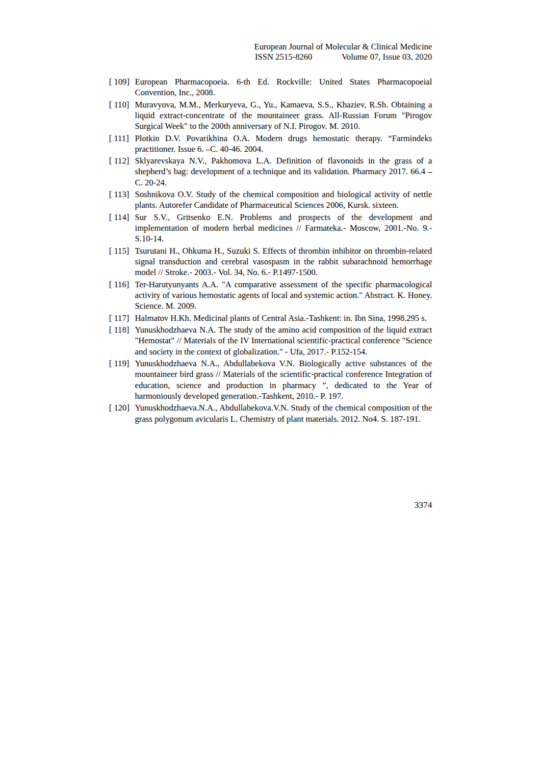European Journal of Molecular & Clinical Medicine ISSN 2515-8260 Volume 07, Issue 03, 2020
[ 109] European Pharmacopoeia. 6-th Ed. Rockville: United States Pharmacopoeial Convention, Inc., 2008.
[ 110] Muravyova, M.M., Merkuryeva, G., Yu., Kamaeva, S.S., Khaziev, R.Sh. Obtaining a liquid extract-concentrate of the mountaineer grass. All-Russian Forum "Pirogov Surgical Week" to the 200th anniversary of N.I. Pirogov. M. 2010.
[ 111] Plotkin D.V. Povarikhina O.A. Modern drugs hemostatic therapy. “Farmindeks practitioner. Issue 6. –C. 40-46. 2004.
[ 112] Sklyarevskaya N.V., Pakhomova L.A. Definition of flavonoids in the grass of a shepherd’s bag: development of a technique and its validation. Pharmacy 2017. 66.4 – C. 20-24.
[ 113] Soshnikova O.V. Study of the chemical composition and biological activity of nettle plants. Autorefer Candidate of Pharmaceutical Sciences 2006, Kursk. sixteen.
[ 114] Sur S.V., Gritsenko E.N. Problems and prospects of the development and implementation of modern herbal medicines // Farmateka.- Moscow, 2001.-No. 9.-S.10-14.
[ 115] Tsurutani H., Ohkuma H., Suzuki S. Effects of thrombin inhibitor on thrombin-related signal transduction and cerebral vasospasm in the rabbit subarachnoid hemorrhage model // Stroke.- 2003.- Vol. 34, No. 6.- P.1497-1500.
[ 116] Ter-Harutyunyants A.A. "A comparative assessment of the specific pharmacological activity of various hemostatic agents of local and systemic action." Abstract. K. Honey. Science. M. 2009.
[ 117] Halmatov H.Kh. Medicinal plants of Central Asia.-Tashkent: in. Ibn Sina, 1998.295 s.
[ 118] Yunuskhodzhaeva N.A. The study of the amino acid composition of the liquid extract "Hemostat" // Materials of the IV International scientific-practical conference "Science and society in the context of globalization." - Ufa, 2017.- P.152-154.
[ 119] Yunuskhodzhaeva N.A., Abdullabekova V.N. Biologically active substances of the mountaineer bird grass // Materials of the scientific-practical conference Integration of education, science and production in pharmacy ”, dedicated to the Year of harmoniously developed generation.-Tashkent, 2010.- P. 197.
[ 120] Yunuskhodzhaeva.N.A., Abdullabekova.V.N. Study of the chemical composition of the grass polygonum avicularis L. Chemistry of plant materials. 2012. No4. S. 187-191.
3374